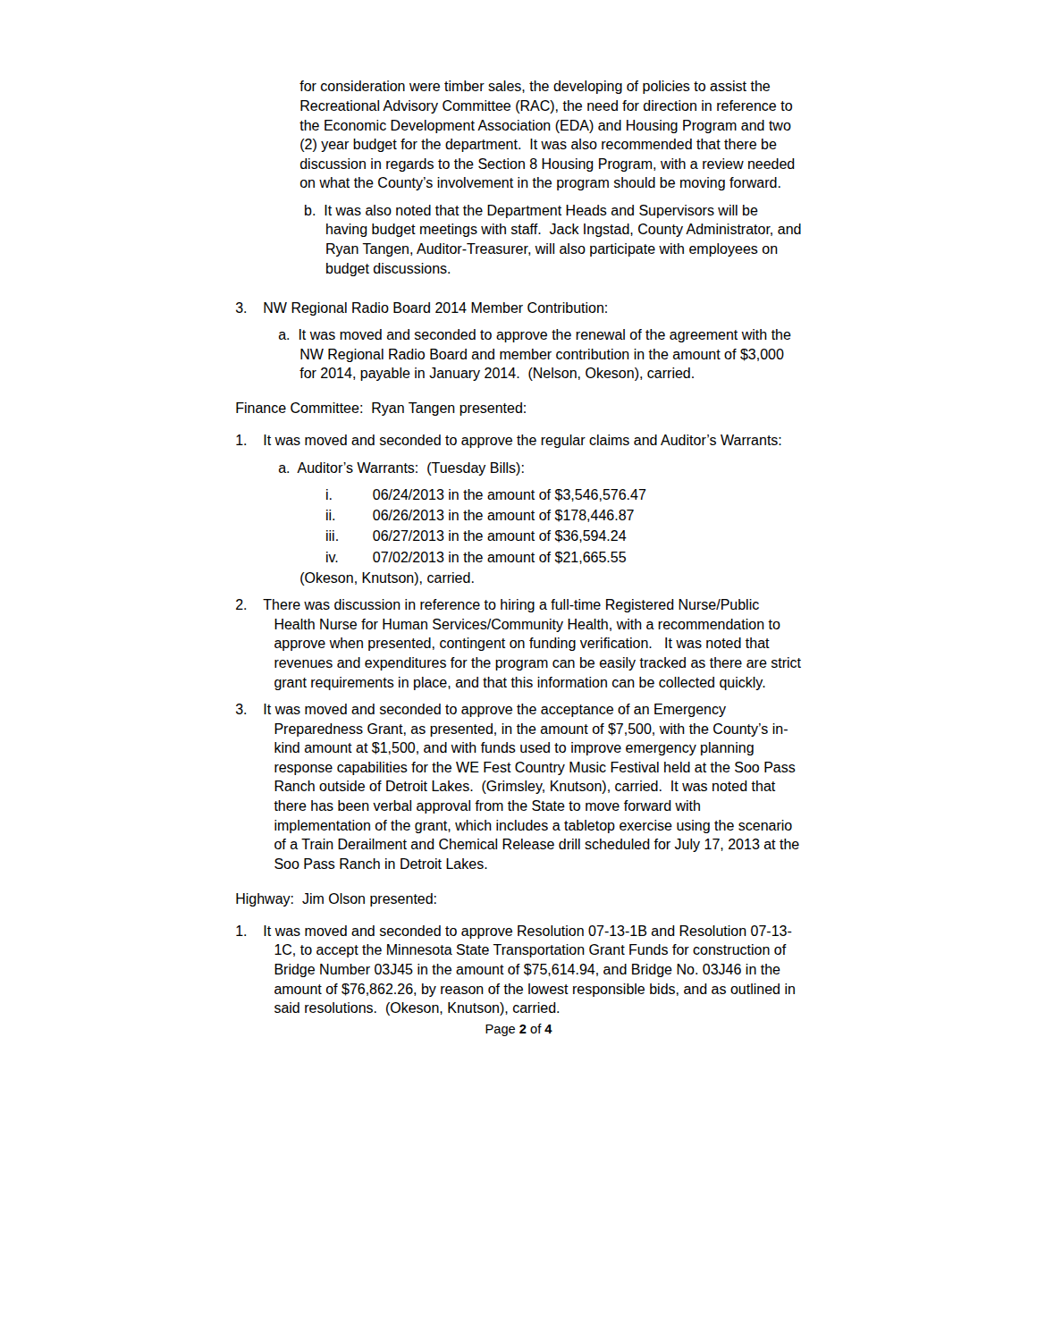for consideration were timber sales, the developing of policies to assist the Recreational Advisory Committee (RAC), the need for direction in reference to the Economic Development Association (EDA) and Housing Program and two (2) year budget for the department. It was also recommended that there be discussion in regards to the Section 8 Housing Program, with a review needed on what the County’s involvement in the program should be moving forward.
b. It was also noted that the Department Heads and Supervisors will be having budget meetings with staff. Jack Ingstad, County Administrator, and Ryan Tangen, Auditor-Treasurer, will also participate with employees on budget discussions.
3. NW Regional Radio Board 2014 Member Contribution:
a. It was moved and seconded to approve the renewal of the agreement with the NW Regional Radio Board and member contribution in the amount of $3,000 for 2014, payable in January 2014. (Nelson, Okeson), carried.
Finance Committee: Ryan Tangen presented:
1. It was moved and seconded to approve the regular claims and Auditor’s Warrants:
a. Auditor’s Warrants: (Tuesday Bills):
i. 06/24/2013 in the amount of $3,546,576.47
ii. 06/26/2013 in the amount of $178,446.87
iii. 06/27/2013 in the amount of $36,594.24
iv. 07/02/2013 in the amount of $21,665.55
(Okeson, Knutson), carried.
2. There was discussion in reference to hiring a full-time Registered Nurse/Public Health Nurse for Human Services/Community Health, with a recommendation to approve when presented, contingent on funding verification. It was noted that revenues and expenditures for the program can be easily tracked as there are strict grant requirements in place, and that this information can be collected quickly.
3. It was moved and seconded to approve the acceptance of an Emergency Preparedness Grant, as presented, in the amount of $7,500, with the County’s in-kind amount at $1,500, and with funds used to improve emergency planning response capabilities for the WE Fest Country Music Festival held at the Soo Pass Ranch outside of Detroit Lakes. (Grimsley, Knutson), carried. It was noted that there has been verbal approval from the State to move forward with implementation of the grant, which includes a tabletop exercise using the scenario of a Train Derailment and Chemical Release drill scheduled for July 17, 2013 at the Soo Pass Ranch in Detroit Lakes.
Highway: Jim Olson presented:
1. It was moved and seconded to approve Resolution 07-13-1B and Resolution 07-13-1C, to accept the Minnesota State Transportation Grant Funds for construction of Bridge Number 03J45 in the amount of $75,614.94, and Bridge No. 03J46 in the amount of $76,862.26, by reason of the lowest responsible bids, and as outlined in said resolutions. (Okeson, Knutson), carried.
Page 2 of 4